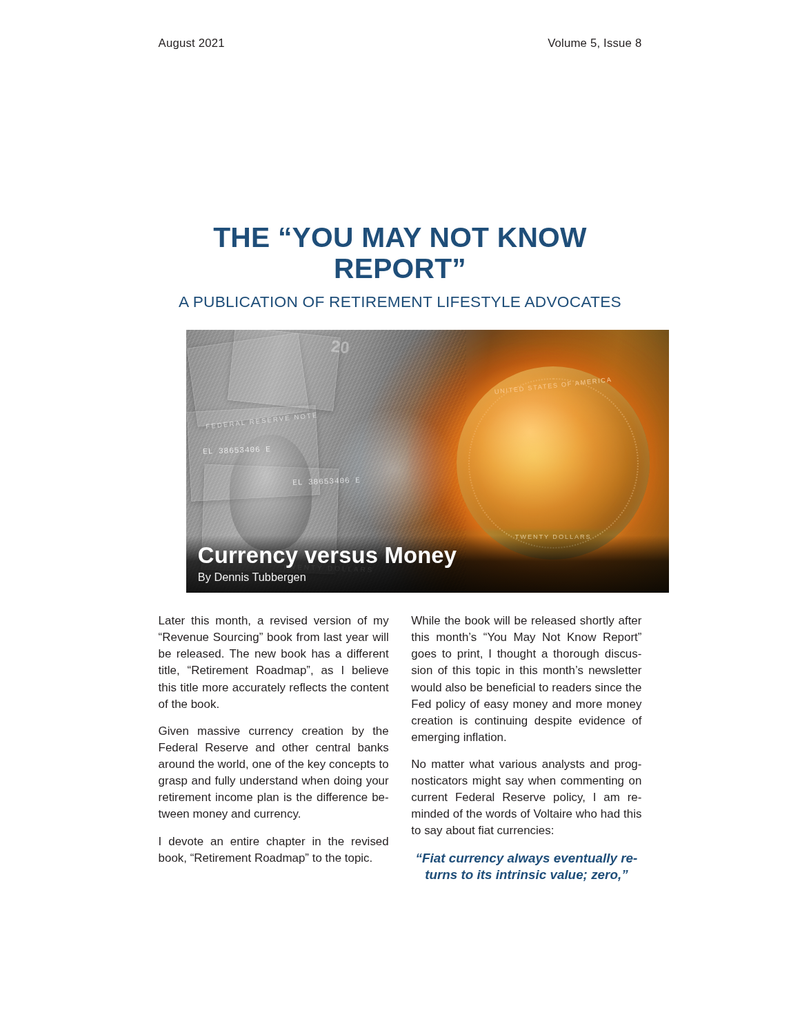August 2021
Volume 5, Issue 8
THE “YOU MAY NOT KNOW REPORT”
A PUBLICATION OF RETIREMENT LIFESTYLE ADVOCATES
20
FEDERAL RESERVE NOTE
EL 38653406 E
EL 38653406 E
TWENTY DOLLARS
UNITED STATES OF AMERICA
TWENTY DOLLARS
Currency versus Money
By Dennis Tubbergen
Later this month, a revised version of my “Revenue Sourcing” book from last year will be released. The new book has a different title, “Retirement Roadmap”, as I believe this title more accurately reflects the content of the book.
Given massive currency creation by the Federal Reserve and other central banks around the world, one of the key concepts to grasp and fully understand when doing your retirement income plan is the difference between money and currency.
I devote an entire chapter in the revised book, “Retirement Roadmap” to the topic.
While the book will be released shortly after this month’s “You May Not Know Report” goes to print, I thought a thorough discussion of this topic in this month’s newsletter would also be beneficial to readers since the Fed policy of easy money and more money creation is continuing despite evidence of emerging inflation.
No matter what various analysts and prognosticators might say when commenting on current Federal Reserve policy, I am reminded of the words of Voltaire who had this to say about fiat currencies:
“Fiat currency always eventually returns to its intrinsic value; zero,”